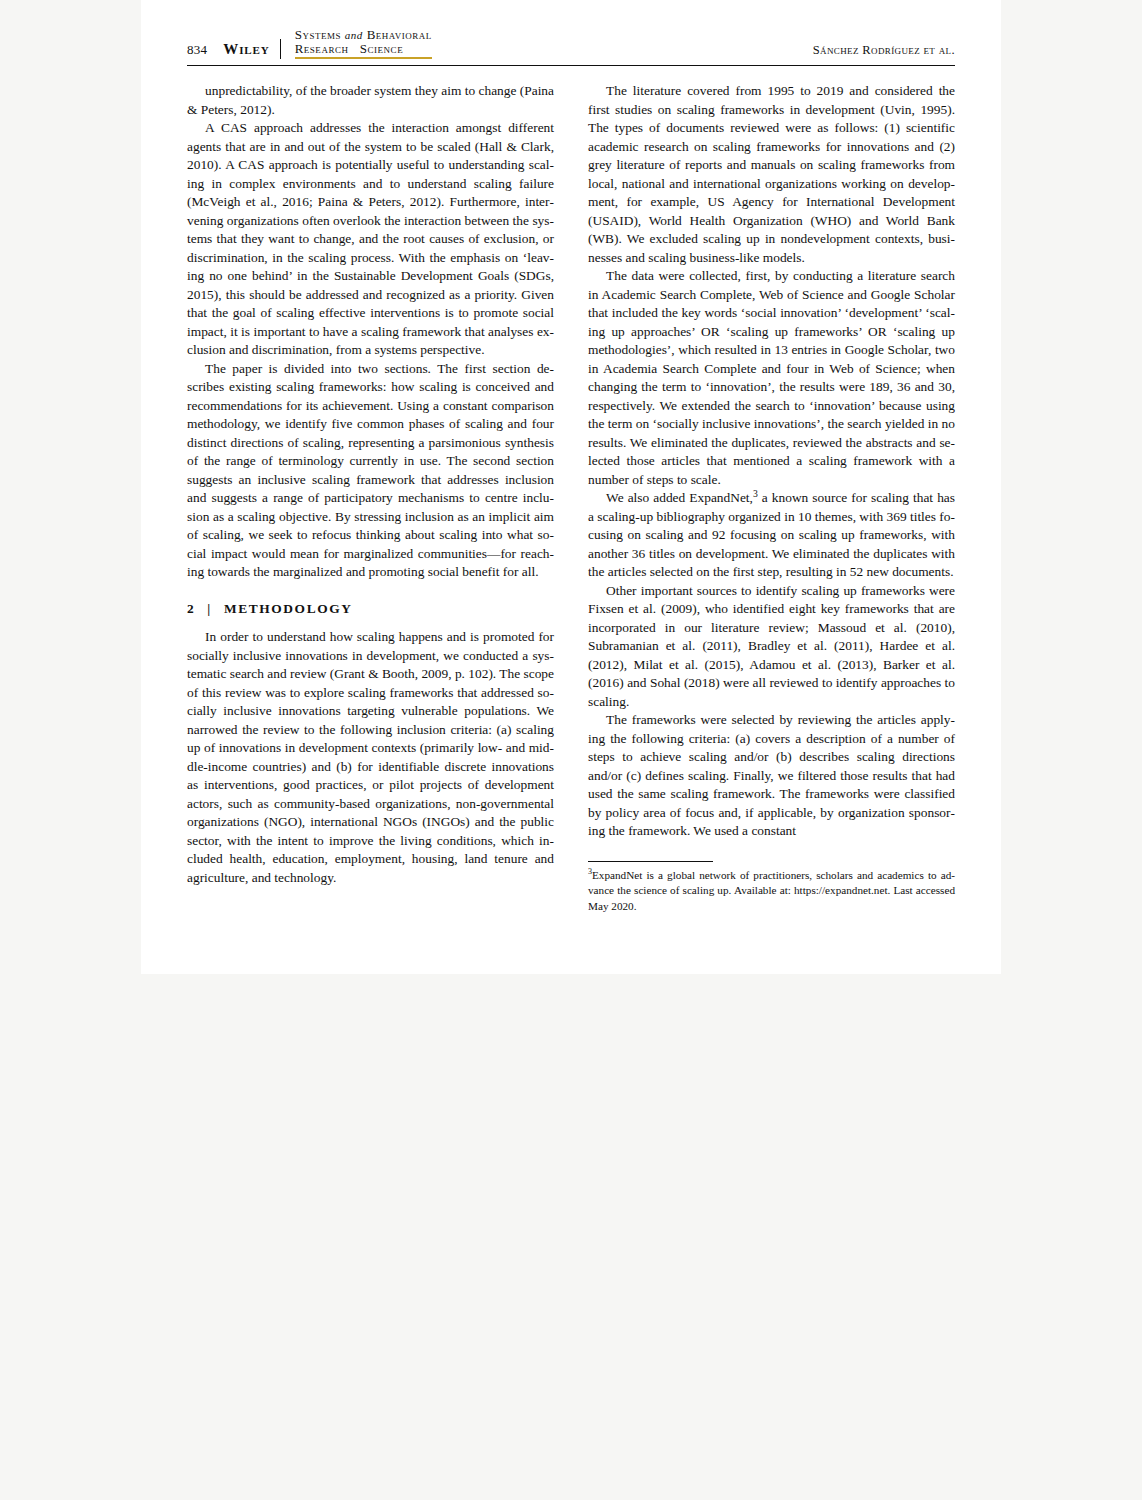834 Wiley Systems and Behavioral Research Science Sánchez Rodríguez et al.
unpredictability, of the broader system they aim to change (Paina & Peters, 2012).
A CAS approach addresses the interaction amongst different agents that are in and out of the system to be scaled (Hall & Clark, 2010). A CAS approach is potentially useful to understanding scaling in complex environments and to understand scaling failure (McVeigh et al., 2016; Paina & Peters, 2012). Furthermore, intervening organizations often overlook the interaction between the systems that they want to change, and the root causes of exclusion, or discrimination, in the scaling process. With the emphasis on ‘leaving no one behind’ in the Sustainable Development Goals (SDGs, 2015), this should be addressed and recognized as a priority. Given that the goal of scaling effective interventions is to promote social impact, it is important to have a scaling framework that analyses exclusion and discrimination, from a systems perspective.
The paper is divided into two sections. The first section describes existing scaling frameworks: how scaling is conceived and recommendations for its achievement. Using a constant comparison methodology, we identify five common phases of scaling and four distinct directions of scaling, representing a parsimonious synthesis of the range of terminology currently in use. The second section suggests an inclusive scaling framework that addresses inclusion and suggests a range of participatory mechanisms to centre inclusion as a scaling objective. By stressing inclusion as an implicit aim of scaling, we seek to refocus thinking about scaling into what social impact would mean for marginalized communities—for reaching towards the marginalized and promoting social benefit for all.
2|METHODOLOGY
In order to understand how scaling happens and is promoted for socially inclusive innovations in development, we conducted a systematic search and review (Grant & Booth, 2009, p. 102). The scope of this review was to explore scaling frameworks that addressed socially inclusive innovations targeting vulnerable populations. We narrowed the review to the following inclusion criteria: (a) scaling up of innovations in development contexts (primarily low- and middle-income countries) and (b) for identifiable discrete innovations as interventions, good practices, or pilot projects of development actors, such as community-based organizations, non-governmental organizations (NGO), international NGOs (INGOs) and the public sector, with the intent to improve the living conditions, which included health, education, employment, housing, land tenure and agriculture, and technology.
The literature covered from 1995 to 2019 and considered the first studies on scaling frameworks in development (Uvin, 1995). The types of documents reviewed were as follows: (1) scientific academic research on scaling frameworks for innovations and (2) grey literature of reports and manuals on scaling frameworks from local, national and international organizations working on development, for example, US Agency for International Development (USAID), World Health Organization (WHO) and World Bank (WB). We excluded scaling up in nondevelopment contexts, businesses and scaling business-like models.
The data were collected, first, by conducting a literature search in Academic Search Complete, Web of Science and Google Scholar that included the key words ‘social innovation’ ‘development’ ‘scaling up approaches’ OR ‘scaling up frameworks’ OR ‘scaling up methodologies’, which resulted in 13 entries in Google Scholar, two in Academia Search Complete and four in Web of Science; when changing the term to ‘innovation’, the results were 189, 36 and 30, respectively. We extended the search to ‘innovation’ because using the term on ‘socially inclusive innovations’, the search yielded in no results. We eliminated the duplicates, reviewed the abstracts and selected those articles that mentioned a scaling framework with a number of steps to scale.
We also added ExpandNet,3 a known source for scaling that has a scaling-up bibliography organized in 10 themes, with 369 titles focusing on scaling and 92 focusing on scaling up frameworks, with another 36 titles on development. We eliminated the duplicates with the articles selected on the first step, resulting in 52 new documents.
Other important sources to identify scaling up frameworks were Fixsen et al. (2009), who identified eight key frameworks that are incorporated in our literature review; Massoud et al. (2010), Subramanian et al. (2011), Bradley et al. (2011), Hardee et al. (2012), Milat et al. (2015), Adamou et al. (2013), Barker et al. (2016) and Sohal (2018) were all reviewed to identify approaches to scaling.
The frameworks were selected by reviewing the articles applying the following criteria: (a) covers a description of a number of steps to achieve scaling and/or (b) describes scaling directions and/or (c) defines scaling. Finally, we filtered those results that had used the same scaling framework. The frameworks were classified by policy area of focus and, if applicable, by organization sponsoring the framework. We used a constant
3ExpandNet is a global network of practitioners, scholars and academics to advance the science of scaling up. Available at: https://expandnet.net. Last accessed May 2020.